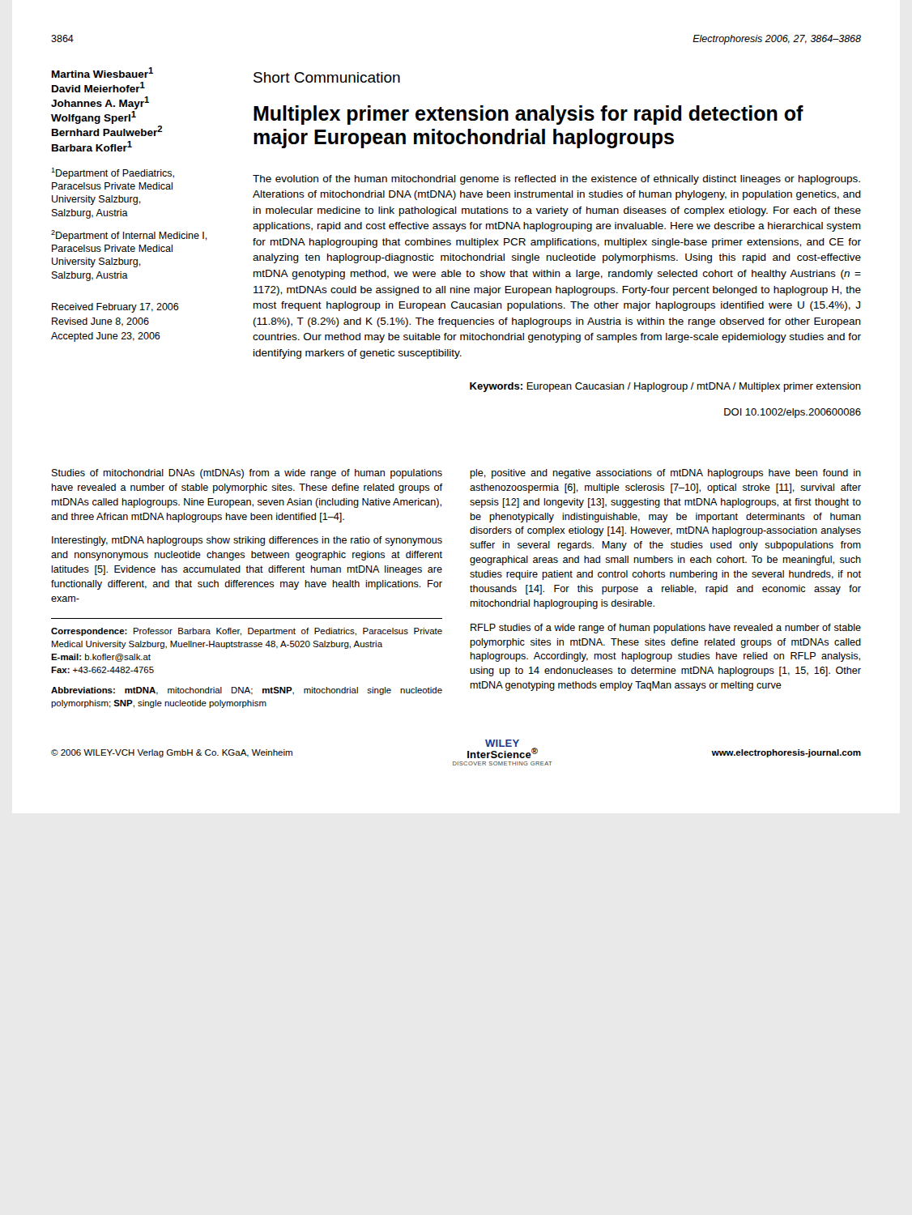3864 Electrophoresis 2006, 27, 3864–3868
Martina Wiesbauer1
David Meierhofer1
Johannes A. Mayr1
Wolfgang Sperl1
Bernhard Paulweber2
Barbara Kofler1
1Department of Paediatrics,
Paracelsus Private Medical
University Salzburg,
Salzburg, Austria
2Department of Internal Medicine I,
Paracelsus Private Medical
University Salzburg,
Salzburg, Austria
Received February 17, 2006
Revised June 8, 2006
Accepted June 23, 2006
Short Communication
Multiplex primer extension analysis for rapid detection of major European mitochondrial haplogroups
The evolution of the human mitochondrial genome is reflected in the existence of ethnically distinct lineages or haplogroups. Alterations of mitochondrial DNA (mtDNA) have been instrumental in studies of human phylogeny, in population genetics, and in molecular medicine to link pathological mutations to a variety of human diseases of complex etiology. For each of these applications, rapid and cost effective assays for mtDNA haplogrouping are invaluable. Here we describe a hierarchical system for mtDNA haplogrouping that combines multiplex PCR amplifications, multiplex single-base primer extensions, and CE for analyzing ten haplogroup-diagnostic mitochondrial single nucleotide polymorphisms. Using this rapid and cost-effective mtDNA genotyping method, we were able to show that within a large, randomly selected cohort of healthy Austrians (n = 1172), mtDNAs could be assigned to all nine major European haplogroups. Forty-four percent belonged to haplogroup H, the most frequent haplogroup in European Caucasian populations. The other major haplogroups identified were U (15.4%), J (11.8%), T (8.2%) and K (5.1%). The frequencies of haplogroups in Austria is within the range observed for other European countries. Our method may be suitable for mitochondrial genotyping of samples from large-scale epidemiology studies and for identifying markers of genetic susceptibility.
Keywords: European Caucasian / Haplogroup / mtDNA / Multiplex primer extension
DOI 10.1002/elps.200600086
Studies of mitochondrial DNAs (mtDNAs) from a wide range of human populations have revealed a number of stable polymorphic sites. These define related groups of mtDNAs called haplogroups. Nine European, seven Asian (including Native American), and three African mtDNA haplogroups have been identified [1–4].
Interestingly, mtDNA haplogroups show striking differences in the ratio of synonymous and nonsynonymous nucleotide changes between geographic regions at different latitudes [5]. Evidence has accumulated that different human mtDNA lineages are functionally different, and that such differences may have health implications. For exam-
Correspondence: Professor Barbara Kofler, Department of Pediatrics, Paracelsus Private Medical University Salzburg, Muellner-Hauptstrasse 48, A-5020 Salzburg, Austria
E-mail: b.kofler@salk.at
Fax: +43-662-4482-4765
Abbreviations: mtDNA, mitochondrial DNA; mtSNP, mitochondrial single nucleotide polymorphism; SNP, single nucleotide polymorphism
ple, positive and negative associations of mtDNA haplogroups have been found in asthenozoospermia [6], multiple sclerosis [7–10], optical stroke [11], survival after sepsis [12] and longevity [13], suggesting that mtDNA haplogroups, at first thought to be phenotypically indistinguishable, may be important determinants of human disorders of complex etiology [14]. However, mtDNA haplogroup-association analyses suffer in several regards. Many of the studies used only subpopulations from geographical areas and had small numbers in each cohort. To be meaningful, such studies require patient and control cohorts numbering in the several hundreds, if not thousands [14]. For this purpose a reliable, rapid and economic assay for mitochondrial haplogrouping is desirable.
RFLP studies of a wide range of human populations have revealed a number of stable polymorphic sites in mtDNA. These sites define related groups of mtDNAs called haplogroups. Accordingly, most haplogroup studies have relied on RFLP analysis, using up to 14 endonucleases to determine mtDNA haplogroups [1, 15, 16]. Other mtDNA genotyping methods employ TaqMan assays or melting curve
© 2006 WILEY-VCH Verlag GmbH & Co. KGaA, Weinheim
WILEY
InterScience®
DISCOVER SOMETHING GREAT
www.electrophoresis-journal.com